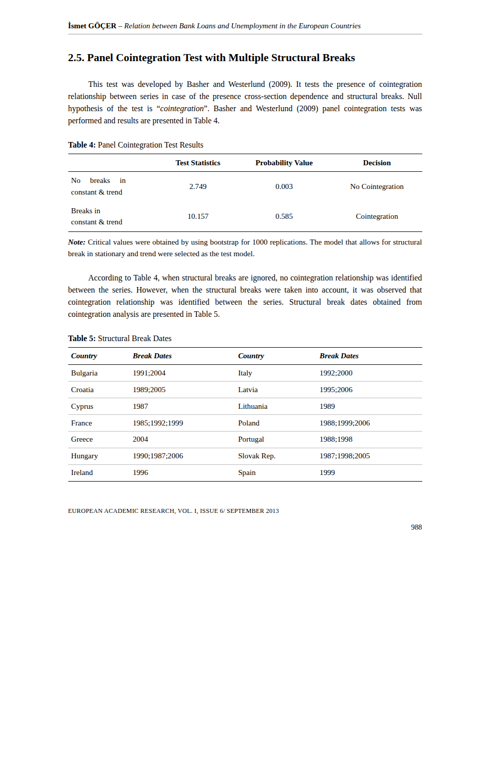İsmet GÖÇER – Relation between Bank Loans and Unemployment in the European Countries
2.5. Panel Cointegration Test with Multiple Structural Breaks
This test was developed by Basher and Westerlund (2009). It tests the presence of cointegration relationship between series in case of the presence cross-section dependence and structural breaks. Null hypothesis of the test is “cointegration”. Basher and Westerlund (2009) panel cointegration tests was performed and results are presented in Table 4.
Table 4: Panel Cointegration Test Results
| | Test Statistics | Probability Value | Decision |
| --- | --- | --- | --- |
| No breaks in constant & trend | 2.749 | 0.003 | No Cointegration |
| Breaks in constant & trend | 10.157 | 0.585 | Cointegration |
Note: Critical values were obtained by using bootstrap for 1000 replications. The model that allows for structural break in stationary and trend were selected as the test model.
According to Table 4, when structural breaks are ignored, no cointegration relationship was identified between the series. However, when the structural breaks were taken into account, it was observed that cointegration relationship was identified between the series. Structural break dates obtained from cointegration analysis are presented in Table 5.
Table 5: Structural Break Dates
| Country | Break Dates | Country | Break Dates |
| --- | --- | --- | --- |
| Bulgaria | 1991;2004 | Italy | 1992;2000 |
| Croatia | 1989;2005 | Latvia | 1995;2006 |
| Cyprus | 1987 | Lithuania | 1989 |
| France | 1985;1992;1999 | Poland | 1988;1999;2006 |
| Greece | 2004 | Portugal | 1988;1998 |
| Hungary | 1990;1987;2006 | Slovak Rep. | 1987;1998;2005 |
| Ireland | 1996 | Spain | 1999 |
EUROPEAN ACADEMIC RESEARCH, VOL. I, ISSUE 6/ SEPTEMBER 2013
988